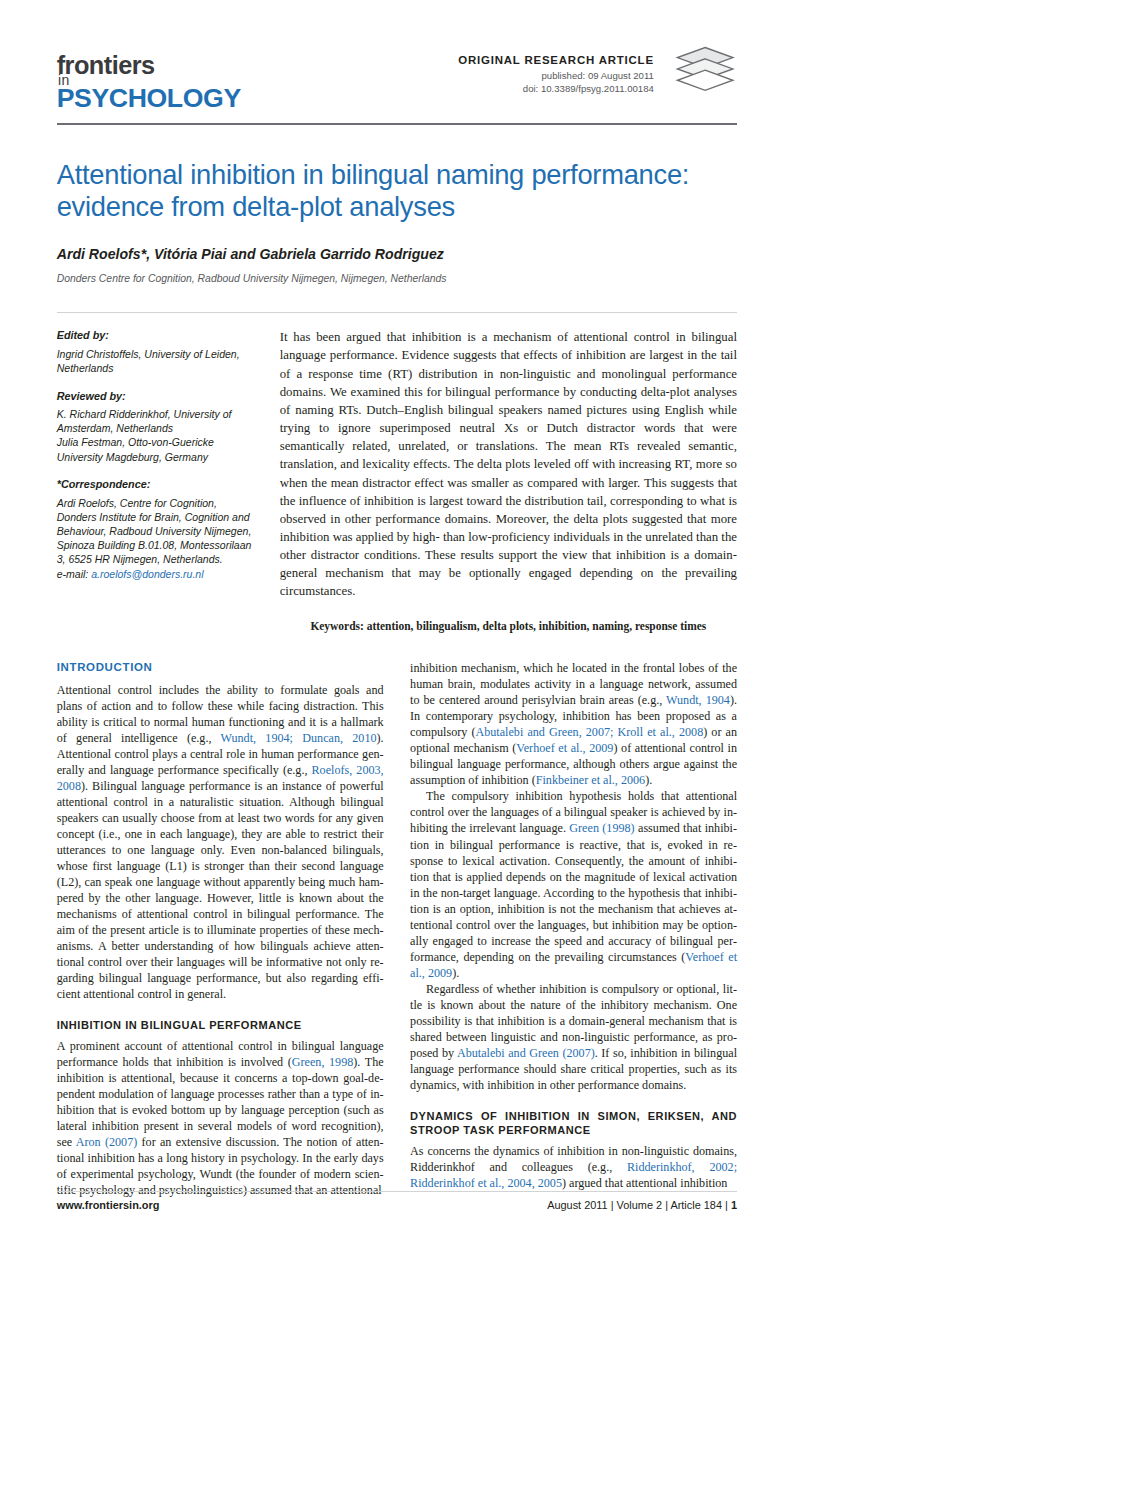frontiers in PSYCHOLOGY
ORIGINAL RESEARCH ARTICLE
published: 09 August 2011
doi: 10.3389/fpsyg.2011.00184
Attentional inhibition in bilingual naming performance:
evidence from delta-plot analyses
Ardi Roelofs*, Vitória Piai and Gabriela Garrido Rodriguez
Donders Centre for Cognition, Radboud University Nijmegen, Nijmegen, Netherlands
Edited by:
Ingrid Christoffels, University of Leiden, Netherlands
Reviewed by:
K. Richard Ridderinkhof, University of Amsterdam, Netherlands
Julia Festman, Otto-von-Guericke University Magdeburg, Germany
*Correspondence:
Ardi Roelofs, Centre for Cognition, Donders Institute for Brain, Cognition and Behaviour, Radboud University Nijmegen, Spinoza Building B.01.08, Montessorilaan 3, 6525 HR Nijmegen, Netherlands.
e-mail: a.roelofs@donders.ru.nl
It has been argued that inhibition is a mechanism of attentional control in bilingual language performance. Evidence suggests that effects of inhibition are largest in the tail of a response time (RT) distribution in non-linguistic and monolingual performance domains. We examined this for bilingual performance by conducting delta-plot analyses of naming RTs. Dutch–English bilingual speakers named pictures using English while trying to ignore superimposed neutral Xs or Dutch distractor words that were semantically related, unrelated, or translations. The mean RTs revealed semantic, translation, and lexicality effects. The delta plots leveled off with increasing RT, more so when the mean distractor effect was smaller as compared with larger. This suggests that the influence of inhibition is largest toward the distribution tail, corresponding to what is observed in other performance domains. Moreover, the delta plots suggested that more inhibition was applied by high- than low-proficiency individuals in the unrelated than the other distractor conditions. These results support the view that inhibition is a domain-general mechanism that may be optionally engaged depending on the prevailing circumstances.
Keywords: attention, bilingualism, delta plots, inhibition, naming, response times
Introduction
Attentional control includes the ability to formulate goals and plans of action and to follow these while facing distraction. This ability is critical to normal human functioning and it is a hallmark of general intelligence (e.g., Wundt, 1904; Duncan, 2010). Attentional control plays a central role in human performance generally and language performance specifically (e.g., Roelofs, 2003, 2008). Bilingual language performance is an instance of powerful attentional control in a naturalistic situation. Although bilingual speakers can usually choose from at least two words for any given concept (i.e., one in each language), they are able to restrict their utterances to one language only. Even non-balanced bilinguals, whose first language (L1) is stronger than their second language (L2), can speak one language without apparently being much hampered by the other language. However, little is known about the mechanisms of attentional control in bilingual performance. The aim of the present article is to illuminate properties of these mechanisms. A better understanding of how bilinguals achieve attentional control over their languages will be informative not only regarding bilingual language performance, but also regarding efficient attentional control in general.
Inhibition in bilingual performance
A prominent account of attentional control in bilingual language performance holds that inhibition is involved (Green, 1998). The inhibition is attentional, because it concerns a top-down goal-dependent modulation of language processes rather than a type of inhibition that is evoked bottom up by language perception (such as lateral inhibition present in several models of word recognition), see Aron (2007) for an extensive discussion. The notion of attentional inhibition has a long history in psychology. In the early days of experimental psychology, Wundt (the founder of modern scientific psychology and psycholinguistics) assumed that an attentional
inhibition mechanism, which he located in the frontal lobes of the human brain, modulates activity in a language network, assumed to be centered around perisylvian brain areas (e.g., Wundt, 1904). In contemporary psychology, inhibition has been proposed as a compulsory (Abutalebi and Green, 2007; Kroll et al., 2008) or an optional mechanism (Verhoef et al., 2009) of attentional control in bilingual language performance, although others argue against the assumption of inhibition (Finkbeiner et al., 2006).
The compulsory inhibition hypothesis holds that attentional control over the languages of a bilingual speaker is achieved by inhibiting the irrelevant language. Green (1998) assumed that inhibition in bilingual performance is reactive, that is, evoked in response to lexical activation. Consequently, the amount of inhibition that is applied depends on the magnitude of lexical activation in the non-target language. According to the hypothesis that inhibition is an option, inhibition is not the mechanism that achieves attentional control over the languages, but inhibition may be optionally engaged to increase the speed and accuracy of bilingual performance, depending on the prevailing circumstances (Verhoef et al., 2009).
Regardless of whether inhibition is compulsory or optional, little is known about the nature of the inhibitory mechanism. One possibility is that inhibition is a domain-general mechanism that is shared between linguistic and non-linguistic performance, as proposed by Abutalebi and Green (2007). If so, inhibition in bilingual language performance should share critical properties, such as its dynamics, with inhibition in other performance domains.
Dynamics of inhibition in Simon, Eriksen, and Stroop task performance
As concerns the dynamics of inhibition in non-linguistic domains, Ridderinkhof and colleagues (e.g., Ridderinkhof, 2002; Ridderinkhof et al., 2004, 2005) argued that attentional inhibition
www.frontiersin.org
August 2011 | Volume 2 | Article 184 | 1